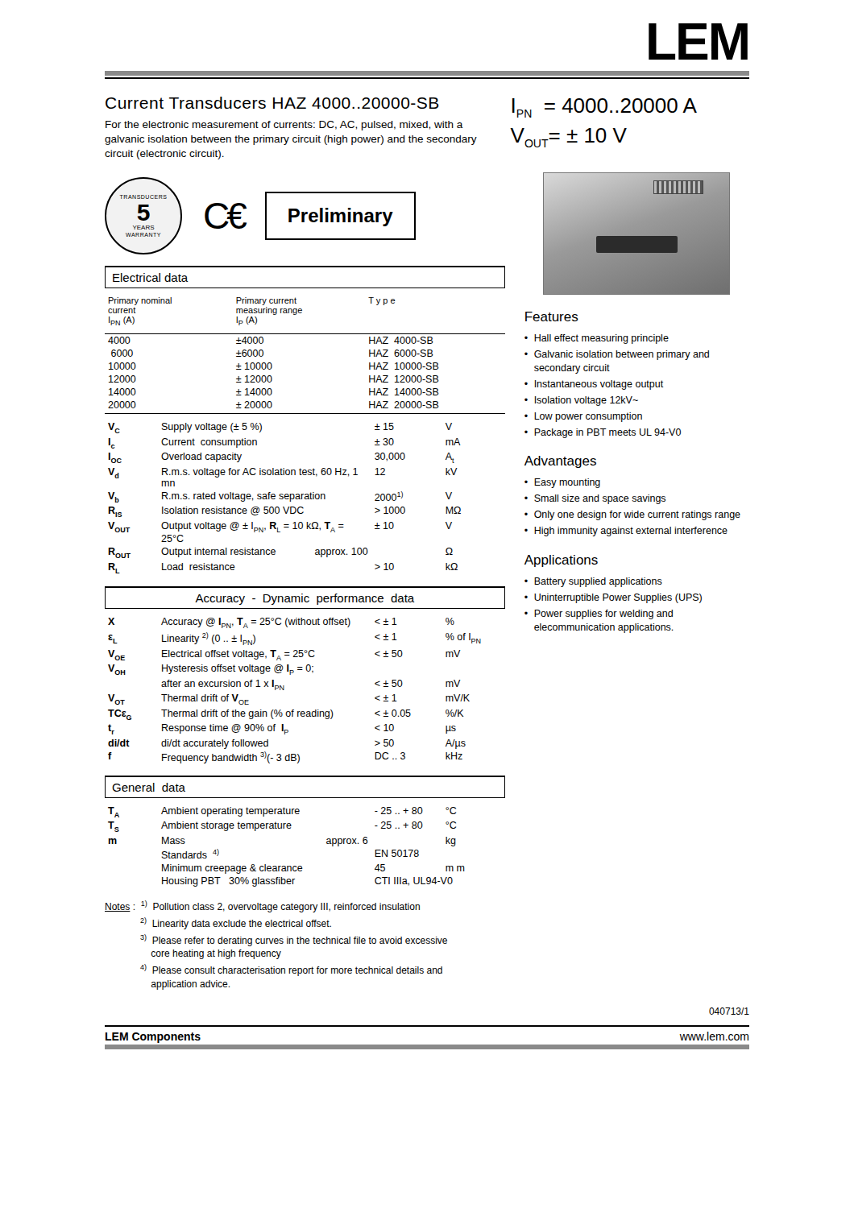LEM
Current Transducers HAZ 4000..20000-SB
For the electronic measurement of currents: DC, AC, pulsed, mixed, with a galvanic isolation between the primary circuit (high power) and the secondary circuit (electronic circuit).
IPN = 4000..20000 A
VOUT= ± 10 V
TRANSDUCERS
5
YEARS
WARRANTY
C€
Preliminary
Electrical data
| Primary nominal current I PN (A) | Primary current measuring range I P (A) | T y p e |
| 4000 | ±4000 | HAZ 4000-SB |
| 6000 | ±6000 | HAZ 6000-SB |
| 10000 | ± 10000 | HAZ 10000-SB |
| 12000 | ± 12000 | HAZ 12000-SB |
| 14000 | ± 14000 | HAZ 14000-SB |
| 20000 | ± 20000 | HAZ 20000-SB |
| V C | Supply voltage (± 5 %) | ± 15 | V |
| I c | Current consumption | ± 30 | mA |
| I OC | Overload capacity | 30,000 | A t |
| V d | R.m.s. voltage for AC isolation test, 60 Hz, 1 mn | 12 | kV |
| V b | R.m.s. rated voltage, safe separation | 2000 1) | V |
| R IS | Isolation resistance @ 500 VDC | > 1000 | MΩ |
| V OUT | Output voltage @ ± I PN , R L = 10 kΩ, T A = 25°C | ± 10 | V |
| R OUT | Output internal resistance approx. 100 | | Ω |
| R L | Load resistance | > 10 | kΩ |
Accuracy - Dynamic performance data
| X | Accuracy @ I PN , T A = 25°C (without offset) | < ± 1 | % |
| ε L | Linearity 2) (0 .. ± I PN ) | < ± 1 | % of I PN |
| V OE | Electrical offset voltage, T A = 25°C | < ± 50 | mV |
| V OH | Hysteresis offset voltage @ I P = 0; | | |
| | after an excursion of 1 x I PN | < ± 50 | mV |
| V OT | Thermal drift of V OE | < ± 1 | mV/K |
| TCε G | Thermal drift of the gain (% of reading) | < ± 0.05 | %/K |
| t r | Response time @ 90% of I P | < 10 | µs |
| di/dt | di/dt accurately followed | > 50 | A/µs |
| f | Frequency bandwidth 3) (- 3 dB) | DC .. 3 | kHz |
General data
| T A | Ambient operating temperature | - 25 .. + 80 | °C |
| T S | Ambient storage temperature | - 25 .. + 80 | °C |
| m | Mass approx. 6 | | kg |
| | Standards 4) | EN 50178 | |
| | Minimum creepage & clearance | 45 | m m |
| | Housing PBT 30% glassfiber | CTI IIIa, UL94-V0 |
Features
Hall effect measuring principle
Galvanic isolation between primary and secondary circuit
Instantaneous voltage output
Isolation voltage 12kV~
Low power consumption
Package in PBT meets UL 94-V0
Advantages
Easy mounting
Small size and space savings
Only one design for wide current ratings range
High immunity against external interference
Applications
Battery supplied applications
Uninterruptible Power Supplies (UPS)
Power supplies for welding and elecommunication applications.
Notes : 1) Pollution class 2, overvoltage category III, reinforced insulation
2) Linearity data exclude the electrical offset.
3) Please refer to derating curves in the technical file to avoid excessive
core heating at high frequency
4) Please consult characterisation report for more technical details and
application advice.
040713/1
LEM Components
www.lem.com